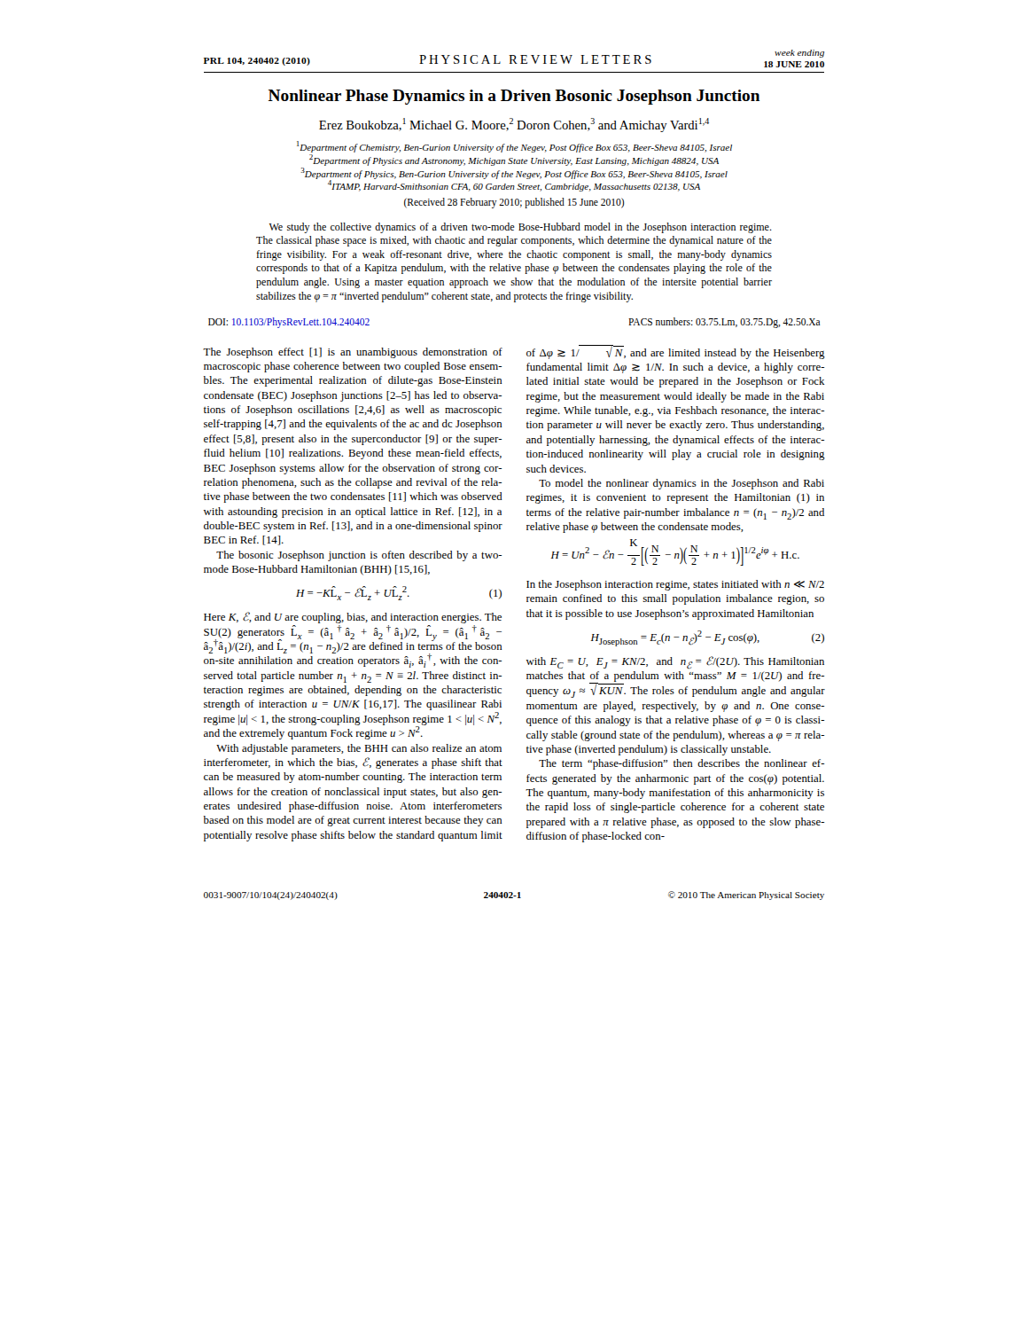PRL 104, 240402 (2010)
PHYSICAL REVIEW LETTERS
week ending
18 JUNE 2010
Nonlinear Phase Dynamics in a Driven Bosonic Josephson Junction
Erez Boukobza,1 Michael G. Moore,2 Doron Cohen,3 and Amichay Vardi1,4
1Department of Chemistry, Ben-Gurion University of the Negev, Post Office Box 653, Beer-Sheva 84105, Israel
2Department of Physics and Astronomy, Michigan State University, East Lansing, Michigan 48824, USA
3Department of Physics, Ben-Gurion University of the Negev, Post Office Box 653, Beer-Sheva 84105, Israel
4ITAMP, Harvard-Smithsonian CFA, 60 Garden Street, Cambridge, Massachusetts 02138, USA
(Received 28 February 2010; published 15 June 2010)
We study the collective dynamics of a driven two-mode Bose-Hubbard model in the Josephson interaction regime. The classical phase space is mixed, with chaotic and regular components, which determine the dynamical nature of the fringe visibility. For a weak off-resonant drive, where the chaotic component is small, the many-body dynamics corresponds to that of a Kapitza pendulum, with the relative phase φ between the condensates playing the role of the pendulum angle. Using a master equation approach we show that the modulation of the intersite potential barrier stabilizes the φ = π “inverted pendulum” coherent state, and protects the fringe visibility.
DOI: 10.1103/PhysRevLett.104.240402
PACS numbers: 03.75.Lm, 03.75.Dg, 42.50.Xa
The Josephson effect [1] is an unambiguous demonstration of macroscopic phase coherence between two coupled Bose ensembles. The experimental realization of dilute-gas Bose-Einstein condensate (BEC) Josephson junctions [2–5] has led to observations of Josephson oscillations [2,4,6] as well as macroscopic self-trapping [4,7] and the equivalents of the ac and dc Josephson effect [5,8], present also in the superconductor [9] or the superfluid helium [10] realizations. Beyond these mean-field effects, BEC Josephson systems allow for the observation of strong correlation phenomena, such as the collapse and revival of the relative phase between the two condensates [11] which was observed with astounding precision in an optical lattice in Ref. [12], in a double-BEC system in Ref. [13], and in a one-dimensional spinor BEC in Ref. [14].
The bosonic Josephson junction is often described by a two-mode Bose-Hubbard Hamiltonian (BHH) [15,16],
H = −KL̂x − ℰL̂z + UL̂z2. (1)
Here K, ℰ, and U are coupling, bias, and interaction energies. The SU(2) generators L̂x = (â1†â2 + â2†â1)/2, L̂y = (â1†â2 − â2†â1)/(2i), and L̂z = (n1 − n2)/2 are defined in terms of the boson on-site annihilation and creation operators âi, âi†, with the conserved total particle number n1 + n2 = N ≡ 2l. Three distinct interaction regimes are obtained, depending on the characteristic strength of interaction u = UN/K [16,17]. The quasilinear Rabi regime |u| < 1, the strong-coupling Josephson regime 1 < |u| < N2, and the extremely quantum Fock regime u > N2.
With adjustable parameters, the BHH can also realize an atom interferometer, in which the bias, ℰ, generates a phase shift that can be measured by atom-number counting. The interaction term allows for the creation of nonclassical input states, but also generates undesired phase-diffusion noise. Atom interferometers based on this model are of great current interest because they can potentially resolve phase shifts below the standard quantum limit of Δφ ≳ 1/√N, and are limited instead by the Heisenberg fundamental limit Δφ ≳ 1/N. In such a device, a highly correlated initial state would be prepared in the Josephson or Fock regime, but the measurement would ideally be made in the Rabi regime. While tunable, e.g., via Feshbach resonance, the interaction parameter u will never be exactly zero. Thus understanding, and potentially harnessing, the dynamical effects of the interaction-induced nonlinearity will play a crucial role in designing such devices.
To model the nonlinear dynamics in the Josephson and Rabi regimes, it is convenient to represent the Hamiltonian (1) in terms of the relative pair-number imbalance n = (n1 − n2)/2 and relative phase φ between the condensate modes,
H = Un2 − ℰn − K 2[(N 2 − n)(N 2 + n + 1)]1/2eiφ + H.c.
In the Josephson interaction regime, states initiated with n ≪ N/2 remain confined to this small population imbalance region, so that it is possible to use Josephson’s approximated Hamiltonian
HJosephson = Ec(n − nℰ)2 − EJ cos(φ), (2)
with EC = U, EJ = KN/2, and nℰ = ℰ/(2U). This Hamiltonian matches that of a pendulum with “mass” M = 1/(2U) and frequency ωJ ≈ √KUN. The roles of pendulum angle and angular momentum are played, respectively, by φ and n. One consequence of this analogy is that a relative phase of φ = 0 is classically stable (ground state of the pendulum), whereas a φ = π relative phase (inverted pendulum) is classically unstable.
The term “phase-diffusion” then describes the nonlinear effects generated by the anharmonic part of the cos(φ) potential. The quantum, many-body manifestation of this anharmonicity is the rapid loss of single-particle coherence for a coherent state prepared with a π relative phase, as opposed to the slow phase-diffusion of phase-locked con-
0031-9007/10/104(24)/240402(4)
240402-1
© 2010 The American Physical Society